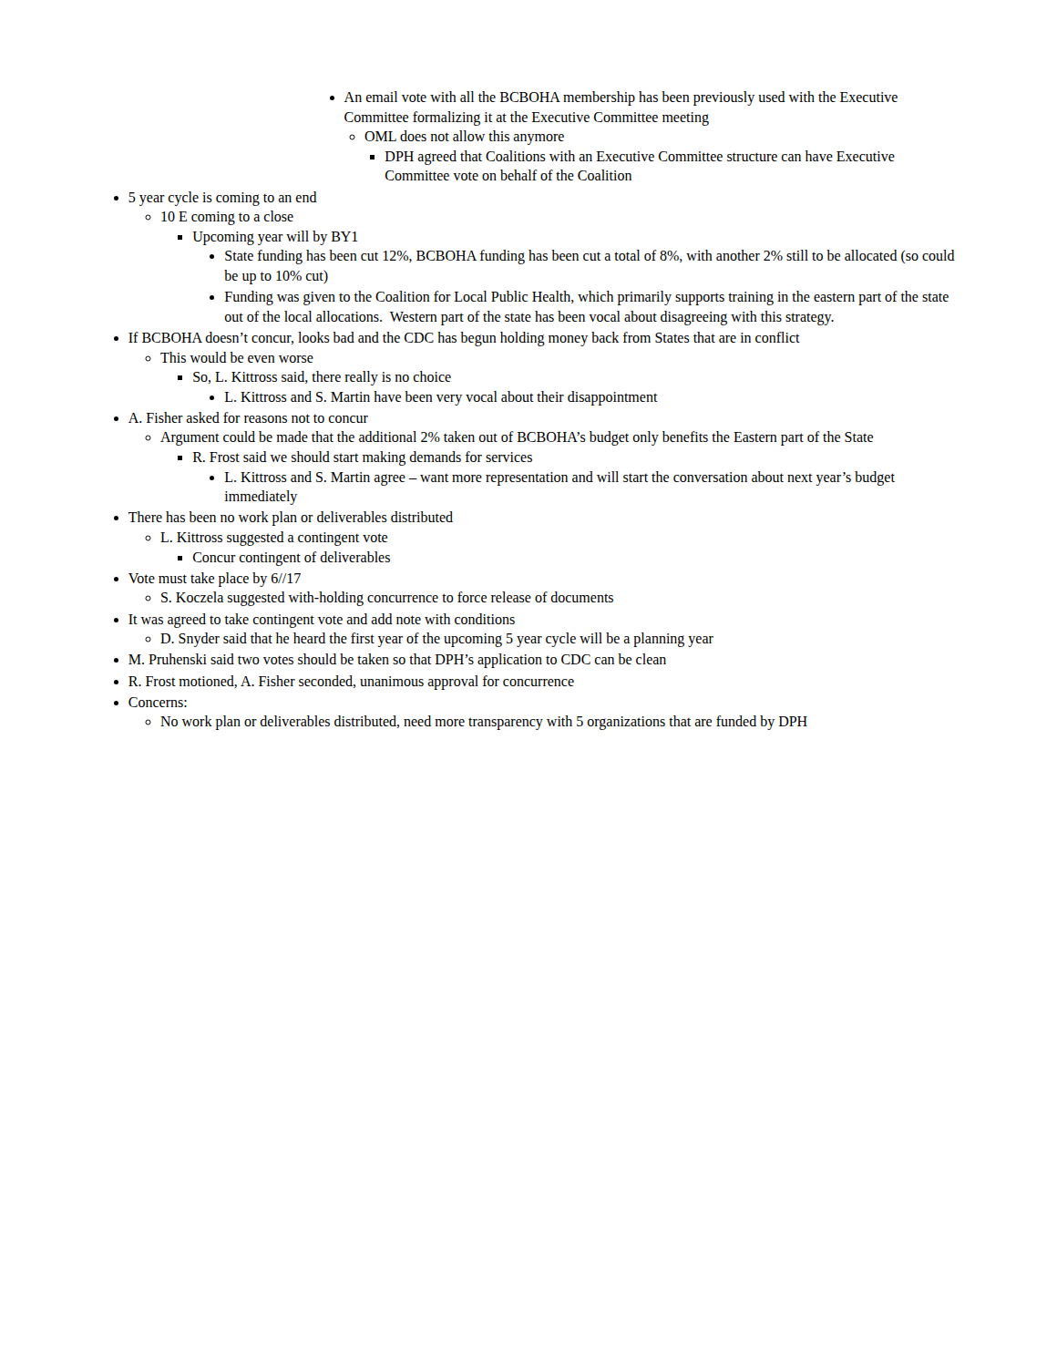An email vote with all the BCBOHA membership has been previously used with the Executive Committee formalizing it at the Executive Committee meeting
OML does not allow this anymore
DPH agreed that Coalitions with an Executive Committee structure can have Executive Committee vote on behalf of the Coalition
5 year cycle is coming to an end
10 E coming to a close
Upcoming year will by BY1
State funding has been cut 12%, BCBOHA funding has been cut a total of 8%, with another 2% still to be allocated (so could be up to 10% cut)
Funding was given to the Coalition for Local Public Health, which primarily supports training in the eastern part of the state out of the local allocations. Western part of the state has been vocal about disagreeing with this strategy.
If BCBOHA doesn’t concur, looks bad and the CDC has begun holding money back from States that are in conflict
This would be even worse
So, L. Kittross said, there really is no choice
L. Kittross and S. Martin have been very vocal about their disappointment
A. Fisher asked for reasons not to concur
Argument could be made that the additional 2% taken out of BCBOHA’s budget only benefits the Eastern part of the State
R. Frost said we should start making demands for services
L. Kittross and S. Martin agree – want more representation and will start the conversation about next year’s budget immediately
There has been no work plan or deliverables distributed
L. Kittross suggested a contingent vote
Concur contingent of deliverables
Vote must take place by 6//17
S. Koczela suggested with-holding concurrence to force release of documents
It was agreed to take contingent vote and add note with conditions
D. Snyder said that he heard the first year of the upcoming 5 year cycle will be a planning year
M. Pruhenski said two votes should be taken so that DPH’s application to CDC can be clean
R. Frost motioned, A. Fisher seconded, unanimous approval for concurrence
Concerns:
No work plan or deliverables distributed, need more transparency with 5 organizations that are funded by DPH